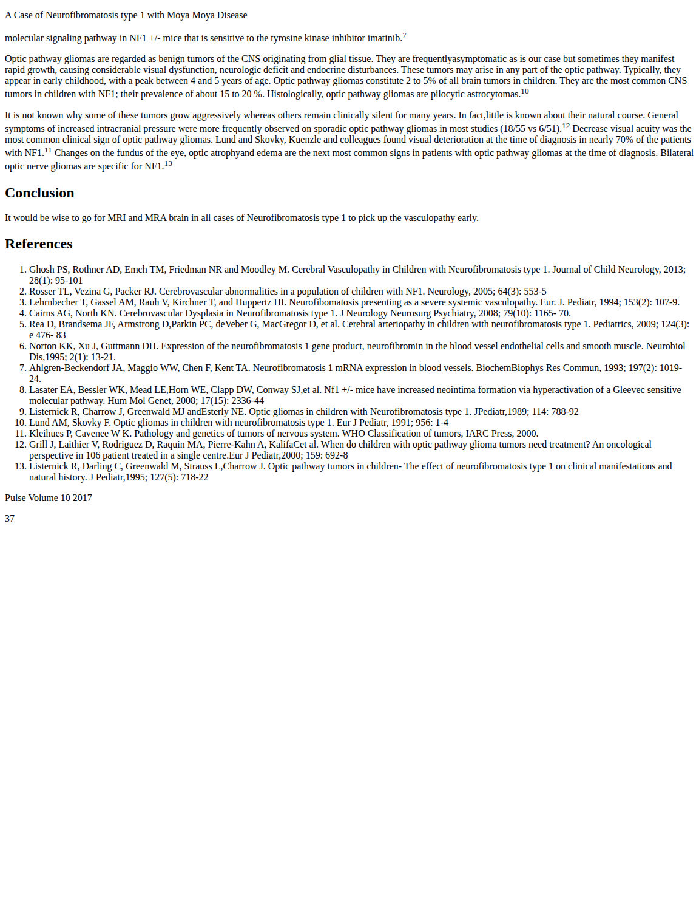A Case of Neurofibromatosis type 1 with Moya Moya Disease
molecular signaling pathway in NF1 +/- mice that is sensitive to the tyrosine kinase inhibitor imatinib.7
Optic pathway gliomas are regarded as benign tumors of the CNS originating from glial tissue. They are frequentlyasymptomatic as is our case but sometimes they manifest rapid growth, causing considerable visual dysfunction, neurologic deficit and endocrine disturbances. These tumors may arise in any part of the optic pathway. Typically, they appear in early childhood, with a peak between 4 and 5 years of age. Optic pathway gliomas constitute 2 to 5% of all brain tumors in children. They are the most common CNS tumors in children with NF1; their prevalence of about 15 to 20 %. Histologically, optic pathway gliomas are pilocytic astrocytomas.10
It is not known why some of these tumors grow aggressively whereas others remain clinically silent for many years. In fact,little is known about their natural course. General symptoms of increased intracranial pressure were more frequently observed on sporadic optic pathway gliomas in most studies (18/55 vs 6/51).12 Decrease visual acuity was the most common clinical sign of optic pathway gliomas. Lund and Skovky, Kuenzle and colleagues found visual deterioration at the time of diagnosis in nearly 70% of the patients with NF1.11 Changes on the fundus of the eye, optic atrophyand edema are the next most common signs in patients with optic pathway gliomas at the time of diagnosis. Bilateral optic nerve gliomas are specific for NF1.13
Conclusion
It would be wise to go for MRI and MRA brain in all cases of Neurofibromatosis type 1 to pick up the vasculopathy early.
References
Ghosh PS, Rothner AD, Emch TM, Friedman NR and Moodley M. Cerebral Vasculopathy in Children with Neurofibromatosis type 1. Journal of Child Neurology, 2013; 28(1): 95-101
Rosser TL, Vezina G, Packer RJ. Cerebrovascular abnormalities in a population of children with NF1. Neurology, 2005; 64(3): 553-5
Lehrnbecher T, Gassel AM, Rauh V, Kirchner T, and Huppertz HI. Neurofibomatosis presenting as a severe systemic vasculopathy. Eur. J. Pediatr, 1994; 153(2): 107-9.
Cairns AG, North KN. Cerebrovascular Dysplasia in Neurofibromatosis type 1. J Neurology Neurosurg Psychiatry, 2008; 79(10): 1165- 70.
Rea D, Brandsema JF, Armstrong D,Parkin PC, deVeber G, MacGregor D, et al. Cerebral arteriopathy in children with neurofibromatosis type 1. Pediatrics, 2009; 124(3): e 476- 83
Norton KK, Xu J, Guttmann DH. Expression of the neurofibromatosis 1 gene product, neurofibromin in the blood vessel endothelial cells and smooth muscle. Neurobiol Dis,1995; 2(1): 13-21.
Ahlgren-Beckendorf JA, Maggio WW, Chen F, Kent TA. Neurofibromatosis 1 mRNA expression in blood vessels. BiochemBiophys Res Commun, 1993; 197(2): 1019-24.
Lasater EA, Bessler WK, Mead LE,Horn WE, Clapp DW, Conway SJ,et al. Nf1 +/- mice have increased neointima formation via hyperactivation of a Gleevec sensitive molecular pathway. Hum Mol Genet, 2008; 17(15): 2336-44
Listernick R, Charrow J, Greenwald MJ andEsterly NE. Optic gliomas in children with Neurofibromatosis type 1. JPediatr,1989; 114: 788-92
Lund AM, Skovky F. Optic gliomas in children with neurofibromatosis type 1. Eur J Pediatr, 1991; 956: 1-4
Kleihues P, Cavenee W K. Pathology and genetics of tumors of nervous system. WHO Classification of tumors, IARC Press, 2000.
Grill J, Laithier V, Rodriguez D, Raquin MA, Pierre-Kahn A, KalifaCet al. When do children with optic pathway glioma tumors need treatment? An oncological perspective in 106 patient treated in a single centre.Eur J Pediatr,2000; 159: 692-8
Listernick R, Darling C, Greenwald M, Strauss L,Charrow J. Optic pathway tumors in children- The effect of neurofibromatosis type 1 on clinical manifestations and natural history. J Pediatr,1995; 127(5): 718-22
Pulse Volume 10 2017
37